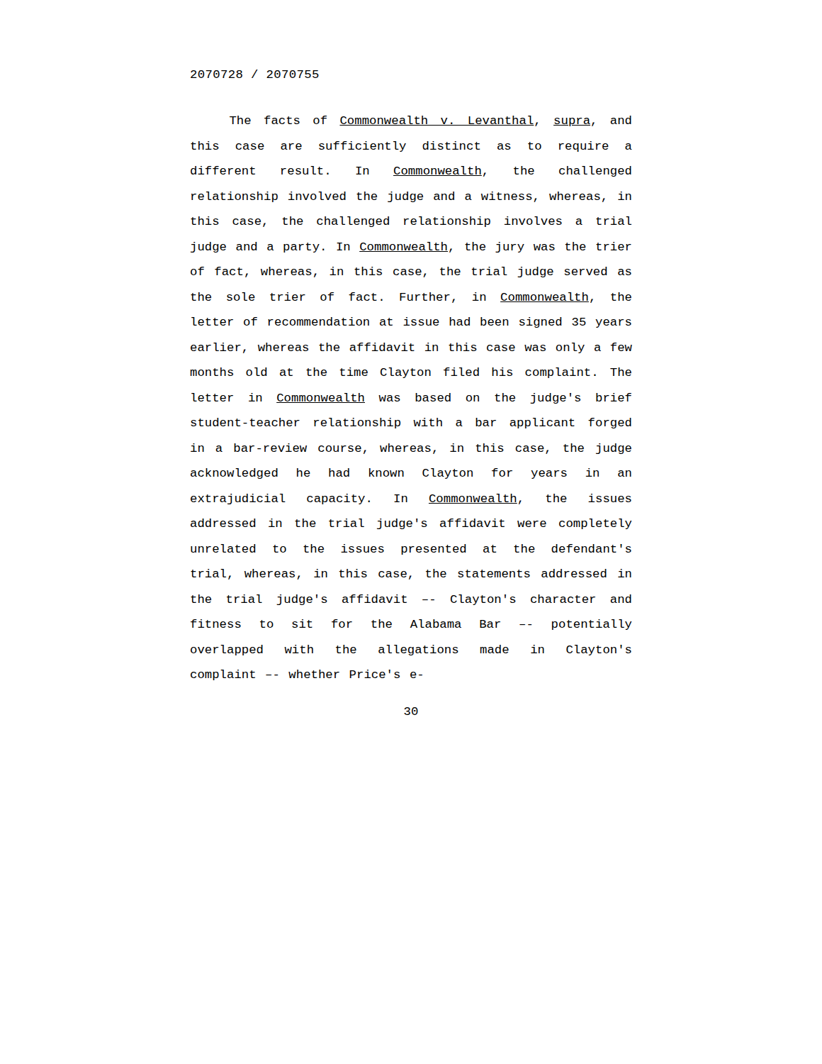2070728 / 2070755
The facts of Commonwealth v. Levanthal, supra, and this case are sufficiently distinct as to require a different result. In Commonwealth, the challenged relationship involved the judge and a witness, whereas, in this case, the challenged relationship involves a trial judge and a party. In Commonwealth, the jury was the trier of fact, whereas, in this case, the trial judge served as the sole trier of fact. Further, in Commonwealth, the letter of recommendation at issue had been signed 35 years earlier, whereas the affidavit in this case was only a few months old at the time Clayton filed his complaint. The letter in Commonwealth was based on the judge's brief student-teacher relationship with a bar applicant forged in a bar-review course, whereas, in this case, the judge acknowledged he had known Clayton for years in an extrajudicial capacity. In Commonwealth, the issues addressed in the trial judge's affidavit were completely unrelated to the issues presented at the defendant's trial, whereas, in this case, the statements addressed in the trial judge's affidavit –- Clayton's character and fitness to sit for the Alabama Bar –- potentially overlapped with the allegations made in Clayton's complaint –- whether Price's e-
30